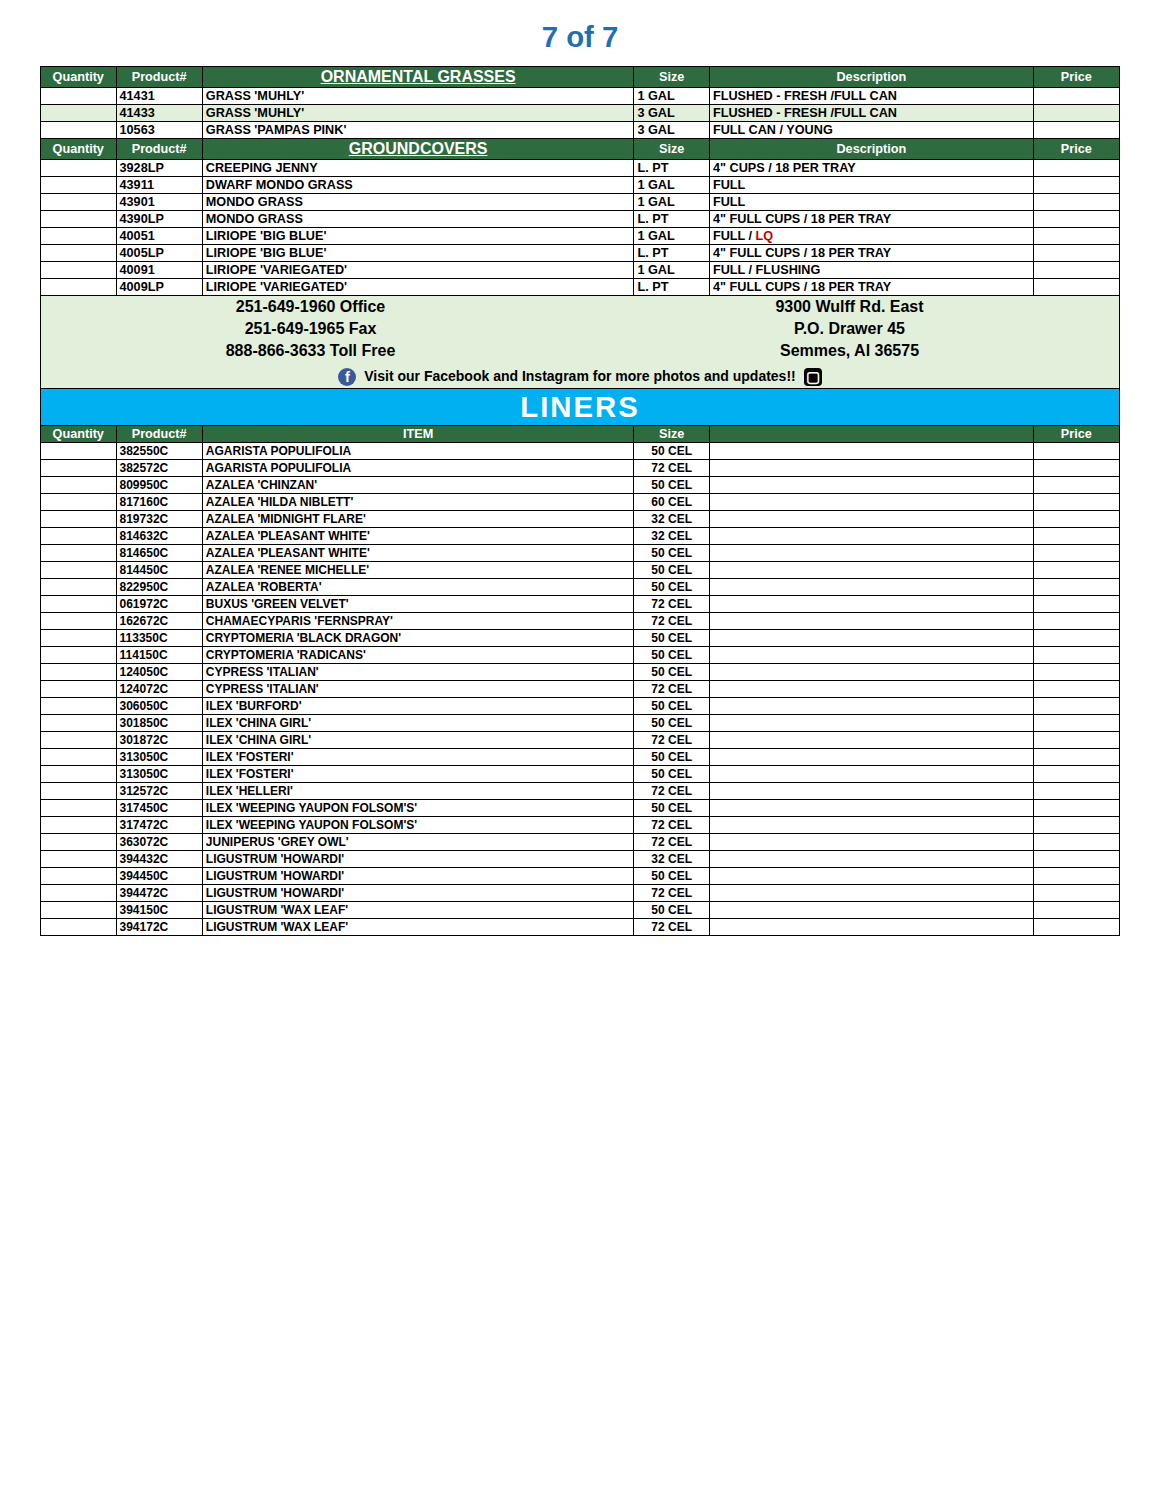7 of 7
| Quantity | Product# | ORNAMENTAL GRASSES | Size | Description | Price |
| | 41431 | GRASS 'MUHLY' | 1 GAL | FLUSHED - FRESH /FULL CAN | |
| | 41433 | GRASS 'MUHLY' | 3 GAL | FLUSHED - FRESH /FULL CAN | |
| | 10563 | GRASS 'PAMPAS PINK' | 3 GAL | FULL CAN / YOUNG | |
| Quantity | Product# | GROUNDCOVERS | Size | Description | Price |
| | 3928LP | CREEPING JENNY | L. PT | 4" CUPS / 18 PER TRAY | |
| | 43911 | DWARF MONDO GRASS | 1 GAL | FULL | |
| | 43901 | MONDO GRASS | 1 GAL | FULL | |
| | 4390LP | MONDO GRASS | L. PT | 4" FULL CUPS / 18 PER TRAY | |
| | 40051 | LIRIOPE 'BIG BLUE' | 1 GAL | FULL / LQ | |
| | 4005LP | LIRIOPE 'BIG BLUE' | L. PT | 4" FULL CUPS / 18 PER TRAY | |
| | 40091 | LIRIOPE 'VARIEGATED' | 1 GAL | FULL / FLUSHING | |
| | 4009LP | LIRIOPE 'VARIEGATED' | L. PT | 4" FULL CUPS / 18 PER TRAY | |
| / 251-649-1960 Office / 9300 Wulff Rd. East / / 251-649-1965 Fax / P.O. Drawer 45 / / 888-866-3633 Toll Free / Semmes, Al 36575 / / f Visit our Facebook and Instagram for more photos and updates!! ▢ / |
| LINERS |
| Quantity | Product# | ITEM | Size | | Price |
| | 382550C | AGARISTA POPULIFOLIA | 50 CEL | | |
| | 382572C | AGARISTA POPULIFOLIA | 72 CEL | | |
| | 809950C | AZALEA 'CHINZAN' | 50 CEL | | |
| | 817160C | AZALEA 'HILDA NIBLETT' | 60 CEL | | |
| | 819732C | AZALEA 'MIDNIGHT FLARE' | 32 CEL | | |
| | 814632C | AZALEA 'PLEASANT WHITE' | 32 CEL | | |
| | 814650C | AZALEA 'PLEASANT WHITE' | 50 CEL | | |
| | 814450C | AZALEA 'RENEE MICHELLE' | 50 CEL | | |
| | 822950C | AZALEA 'ROBERTA' | 50 CEL | | |
| | 061972C | BUXUS 'GREEN VELVET' | 72 CEL | | |
| | 162672C | CHAMAECYPARIS 'FERNSPRAY' | 72 CEL | | |
| | 113350C | CRYPTOMERIA 'BLACK DRAGON' | 50 CEL | | |
| | 114150C | CRYPTOMERIA 'RADICANS' | 50 CEL | | |
| | 124050C | CYPRESS 'ITALIAN' | 50 CEL | | |
| | 124072C | CYPRESS 'ITALIAN' | 72 CEL | | |
| | 306050C | ILEX 'BURFORD' | 50 CEL | | |
| | 301850C | ILEX 'CHINA GIRL' | 50 CEL | | |
| | 301872C | ILEX 'CHINA GIRL' | 72 CEL | | |
| | 313050C | ILEX 'FOSTERI' | 50 CEL | | |
| | 313050C | ILEX 'FOSTERI' | 50 CEL | | |
| | 312572C | ILEX 'HELLERI' | 72 CEL | | |
| | 317450C | ILEX 'WEEPING YAUPON FOLSOM'S' | 50 CEL | | |
| | 317472C | ILEX 'WEEPING YAUPON FOLSOM'S' | 72 CEL | | |
| | 363072C | JUNIPERUS 'GREY OWL' | 72 CEL | | |
| | 394432C | LIGUSTRUM 'HOWARDI' | 32 CEL | | |
| | 394450C | LIGUSTRUM 'HOWARDI' | 50 CEL | | |
| | 394472C | LIGUSTRUM 'HOWARDI' | 72 CEL | | |
| | 394150C | LIGUSTRUM 'WAX LEAF' | 50 CEL | | |
| | 394172C | LIGUSTRUM 'WAX LEAF' | 72 CEL | | |